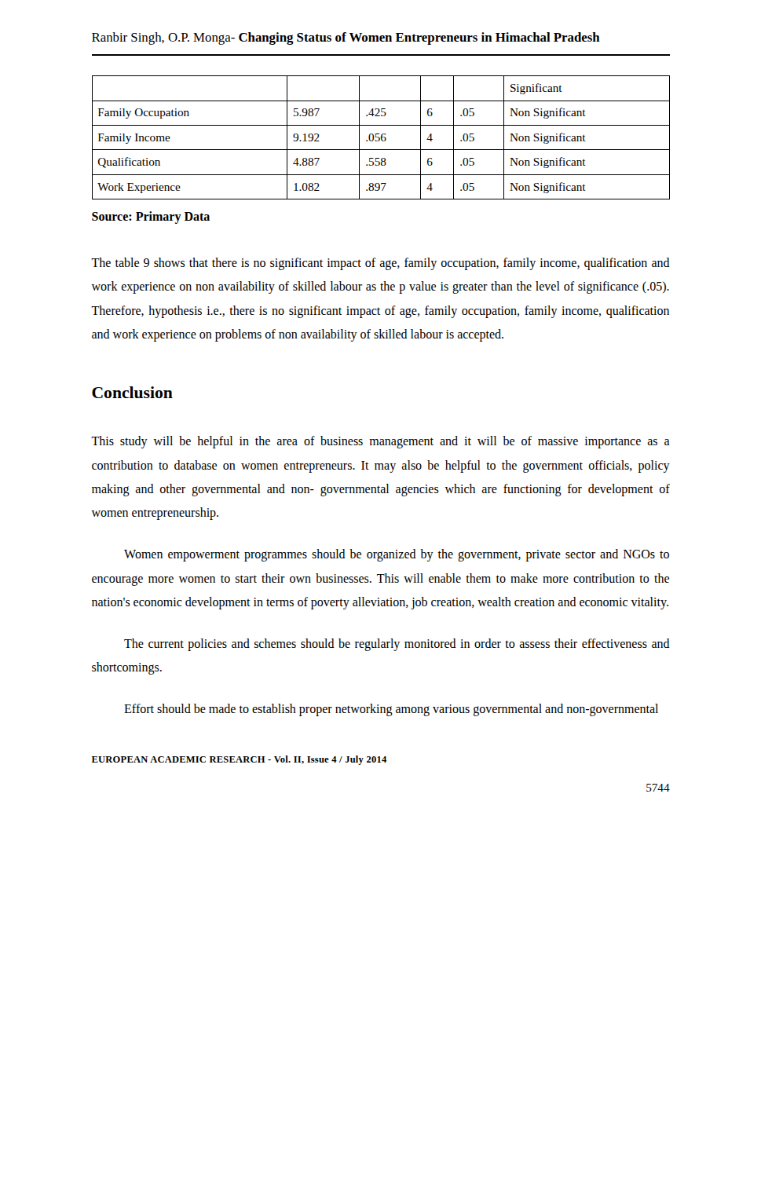Ranbir Singh, O.P. Monga- Changing Status of Women Entrepreneurs in Himachal Pradesh
| | | | | | Significant |
| Family Occupation | 5.987 | .425 | 6 | .05 | Non Significant |
| Family Income | 9.192 | .056 | 4 | .05 | Non Significant |
| Qualification | 4.887 | .558 | 6 | .05 | Non Significant |
| Work Experience | 1.082 | .897 | 4 | .05 | Non Significant |
Source: Primary Data
The table 9 shows that there is no significant impact of age, family occupation, family income, qualification and work experience on non availability of skilled labour as the p value is greater than the level of significance (.05). Therefore, hypothesis i.e., there is no significant impact of age, family occupation, family income, qualification and work experience on problems of non availability of skilled labour is accepted.
Conclusion
This study will be helpful in the area of business management and it will be of massive importance as a contribution to database on women entrepreneurs. It may also be helpful to the government officials, policy making and other governmental and non- governmental agencies which are functioning for development of women entrepreneurship.
Women empowerment programmes should be organized by the government, private sector and NGOs to encourage more women to start their own businesses. This will enable them to make more contribution to the nation's economic development in terms of poverty alleviation, job creation, wealth creation and economic vitality.
The current policies and schemes should be regularly monitored in order to assess their effectiveness and shortcomings.
Effort should be made to establish proper networking among various governmental and non-governmental
EUROPEAN ACADEMIC RESEARCH - Vol. II, Issue 4 / July 2014
5744